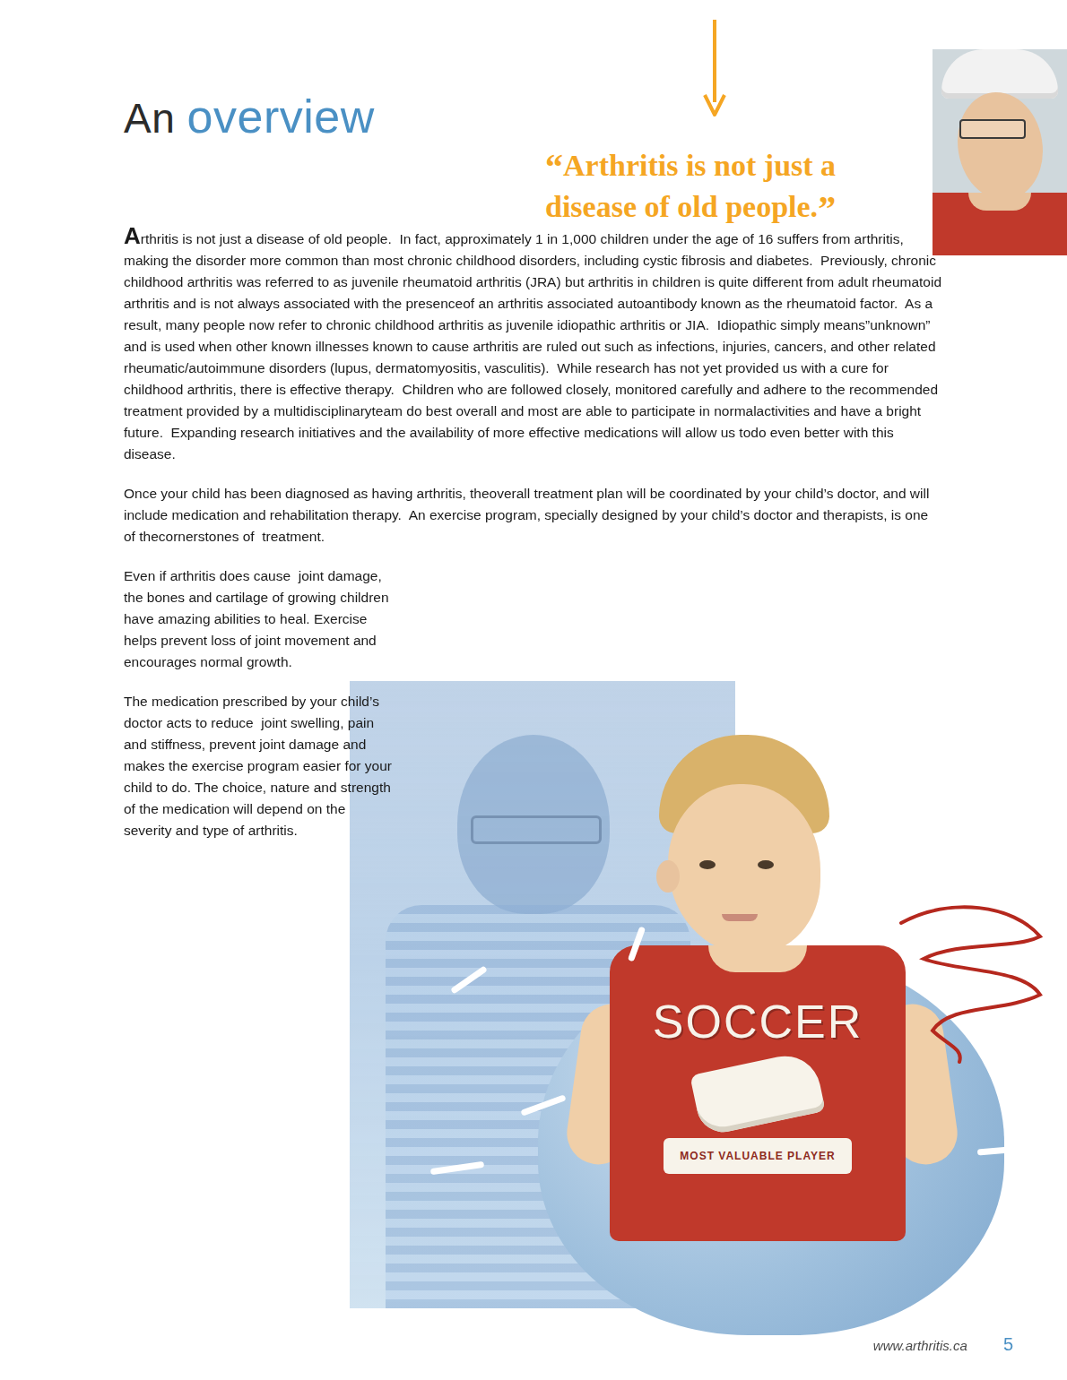An overview
“Arthritis is not just a disease of old people.”
Arthritis is not just a disease of old people. In fact, approximately 1 in 1,000 children under the age of 16 suffers from arthritis, making the disorder more common than most chronic childhood disorders, including cystic fibrosis and diabetes. Previously, chronic childhood arthritis was referred to as juvenile rheumatoid arthritis (JRA) but arthritis in children is quite different from adult rheumatoid arthritis and is not always associated with the presenceof an arthritis associated autoantibody known as the rheumatoid factor. As a result, many people now refer to chronic childhood arthritis as juvenile idiopathic arthritis or JIA. Idiopathic simply means”unknown” and is used when other known illnesses known to cause arthritis are ruled out such as infections, injuries, cancers, and other related rheumatic/autoimmune disorders (lupus, dermatomyositis, vasculitis). While research has not yet provided us with a cure for childhood arthritis, there is effective therapy. Children who are followed closely, monitored carefully and adhere to the recommended treatment provided by a multidisciplinaryteam do best overall and most are able to participate in normalactivities and have a bright future. Expanding research initiatives and the availability of more effective medications will allow us todo even better with this disease.
Once your child has been diagnosed as having arthritis, theoverall treatment plan will be coordinated by your child’s doctor, and will include medication and rehabilitation therapy. An exercise program, specially designed by your child’s doctor and therapists, is one of thecornerstones of treatment.
Even if arthritis does cause joint damage, the bones and cartilage of growing children have amazing abilities to heal. Exercise helps prevent loss of joint movement and encour­ages normal growth.
The medication prescribed by your child’s doctor acts to reduce joint swelling, pain and stiffness, prevent joint damage and makes the exercise program easier for your child to do. The choice, nature and strength of the medication will depend on the severity and type of arthritis.
SOCCER
MOST VALUABLE PLAYER
www.arthritis.ca 5